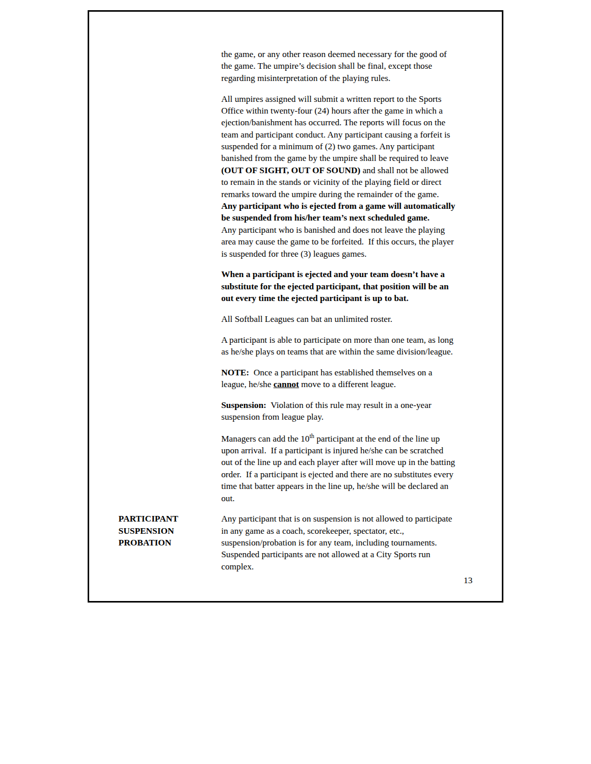the game, or any other reason deemed necessary for the good of the game. The umpire’s decision shall be final, except those regarding misinterpretation of the playing rules.
All umpires assigned will submit a written report to the Sports Office within twenty-four (24) hours after the game in which a ejection/banishment has occurred. The reports will focus on the team and participant conduct. Any participant causing a forfeit is suspended for a minimum of (2) two games. Any participant banished from the game by the umpire shall be required to leave (OUT OF SIGHT, OUT OF SOUND) and shall not be allowed to remain in the stands or vicinity of the playing field or direct remarks toward the umpire during the remainder of the game.
Any participant who is ejected from a game will automatically be suspended from his/her team’s next scheduled game.
Any participant who is banished and does not leave the playing area may cause the game to be forfeited. If this occurs, the player is suspended for three (3) leagues games.
When a participant is ejected and your team doesn’t have a substitute for the ejected participant, that position will be an out every time the ejected participant is up to bat.
All Softball Leagues can bat an unlimited roster.
A participant is able to participate on more than one team, as long as he/she plays on teams that are within the same division/league.
NOTE: Once a participant has established themselves on a league, he/she cannot move to a different league.
Suspension: Violation of this rule may result in a one-year suspension from league play.
Managers can add the 10th participant at the end of the line up upon arrival. If a participant is injured he/she can be scratched out of the line up and each player after will move up in the batting order. If a participant is ejected and there are no substitutes every time that batter appears in the line up, he/she will be declared an out.
Participant Suspension Probation
Any participant that is on suspension is not allowed to participate in any game as a coach, scorekeeper, spectator, etc., suspension/probation is for any team, including tournaments. Suspended participants are not allowed at a City Sports run complex.
13